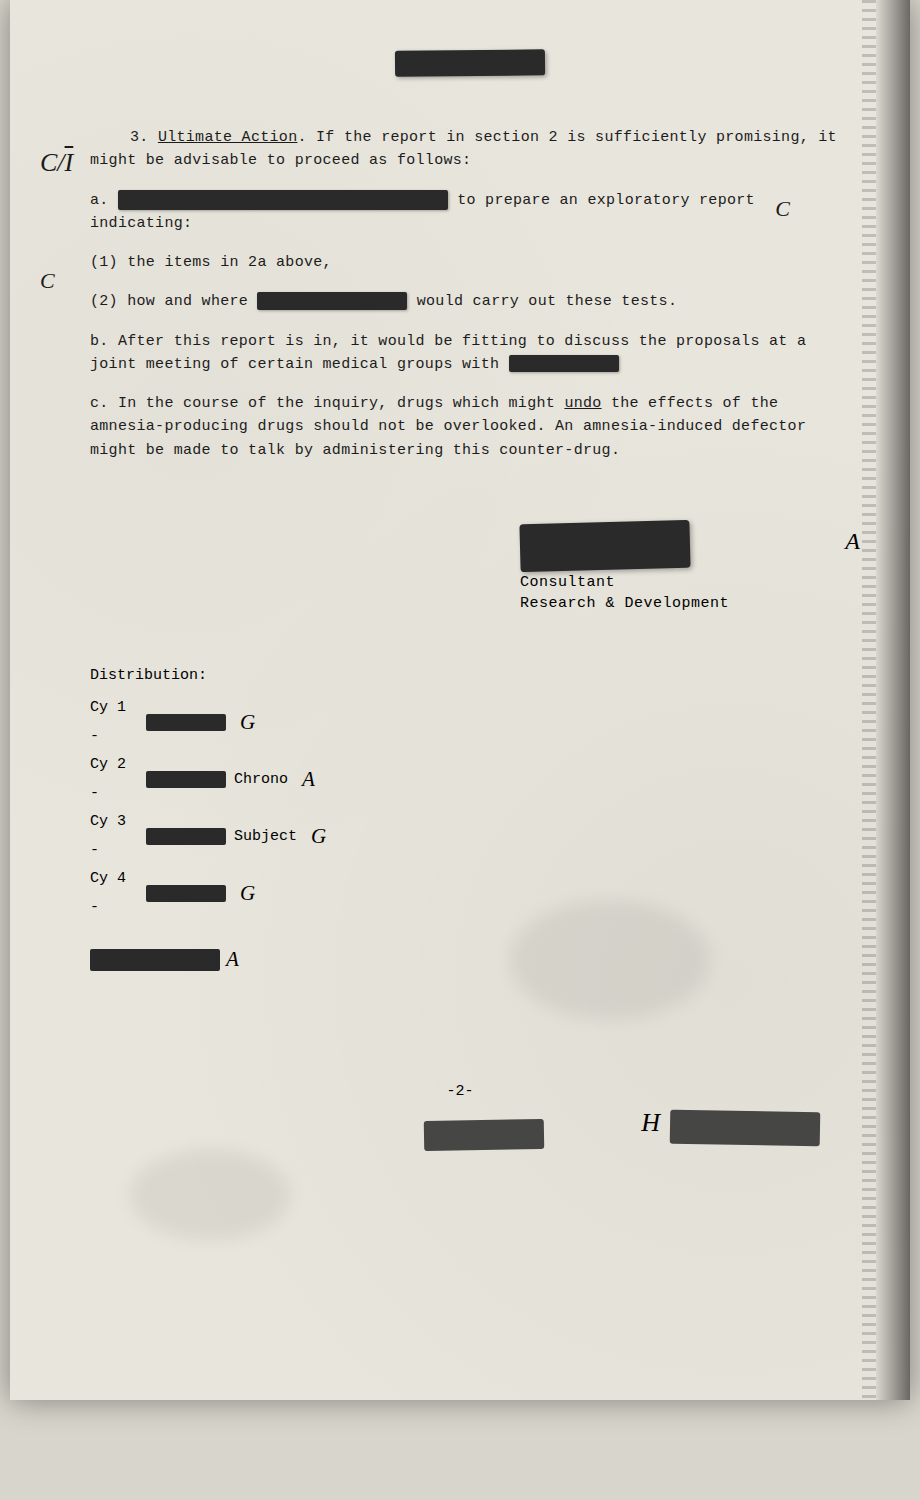C/I
C
C
3. Ultimate Action. If the report in section 2 is sufficiently promising, it might be advisable to proceed as follows:
a. to prepare an exploratory report indicating:
(1) the items in 2a above,
(2) how and where would carry out these tests.
b. After this report is in, it would be fitting to discuss the proposals at a joint meeting of certain medical groups with
c. In the course of the inquiry, drugs which might undo the effects of the amnesia-producing drugs should not be overlooked. An amnesia-induced defector might be made to talk by administering this counter-drug.
A
Consultant
Research & Development
Distribution:
Cy 1 - G
Cy 2 - Chrono A
Cy 3 - Subject G
Cy 4 - G
A
-2-
H